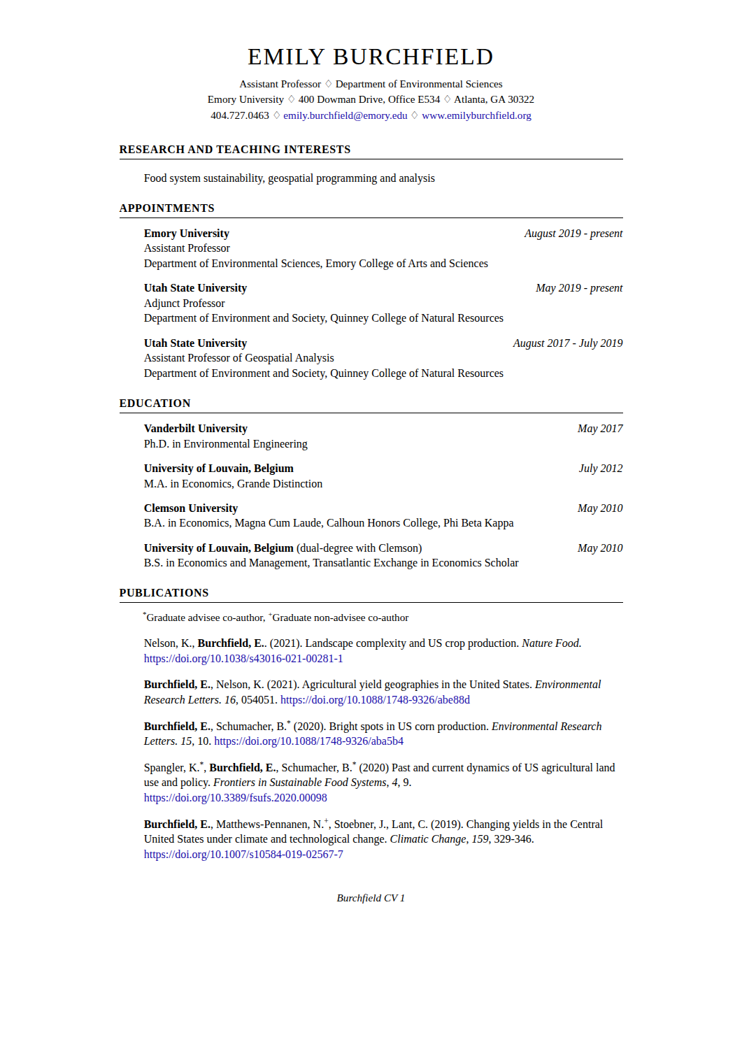EMILY BURCHFIELD
Assistant Professor ♢ Department of Environmental Sciences
Emory University ♢ 400 Dowman Drive, Office E534 ♢ Atlanta, GA 30322
404.727.0463 ♢ emily.burchfield@emory.edu ♢ www.emilyburchfield.org
RESEARCH AND TEACHING INTERESTS
Food system sustainability, geospatial programming and analysis
APPOINTMENTS
Emory University August 2019 - present
Assistant Professor Department of Environmental Sciences, Emory College of Arts and Sciences
Utah State University May 2019 - present
Adjunct Professor Department of Environment and Society, Quinney College of Natural Resources
Utah State University August 2017 - July 2019
Assistant Professor of Geospatial Analysis Department of Environment and Society, Quinney College of Natural Resources
EDUCATION
Vanderbilt University May 2017
Ph.D. in Environmental Engineering
University of Louvain, Belgium July 2012
M.A. in Economics, Grande Distinction
Clemson University May 2010
B.A. in Economics, Magna Cum Laude, Calhoun Honors College, Phi Beta Kappa
University of Louvain, Belgium (dual-degree with Clemson) May 2010
B.S. in Economics and Management, Transatlantic Exchange in Economics Scholar
PUBLICATIONS
*Graduate advisee co-author, +Graduate non-advisee co-author
Nelson, K., Burchfield, E.. (2021). Landscape complexity and US crop production. Nature Food.
https://doi.org/10.1038/s43016-021-00281-1
Burchfield, E., Nelson, K. (2021). Agricultural yield geographies in the United States. Environmental Research Letters. 16, 054051. https://doi.org/10.1088/1748-9326/abe88d
Burchfield, E., Schumacher, B.* (2020). Bright spots in US corn production. Environmental Research Letters. 15, 10. https://doi.org/10.1088/1748-9326/aba5b4
Spangler, K.*, Burchfield, E., Schumacher, B.* (2020) Past and current dynamics of US agricultural land use and policy. Frontiers in Sustainable Food Systems, 4, 9.
https://doi.org/10.3389/fsufs.2020.00098
Burchfield, E., Matthews-Pennanen, N.+, Stoebner, J., Lant, C. (2019). Changing yields in the Central United States under climate and technological change. Climatic Change, 159, 329-346.
https://doi.org/10.1007/s10584-019-02567-7
Burchfield CV 1